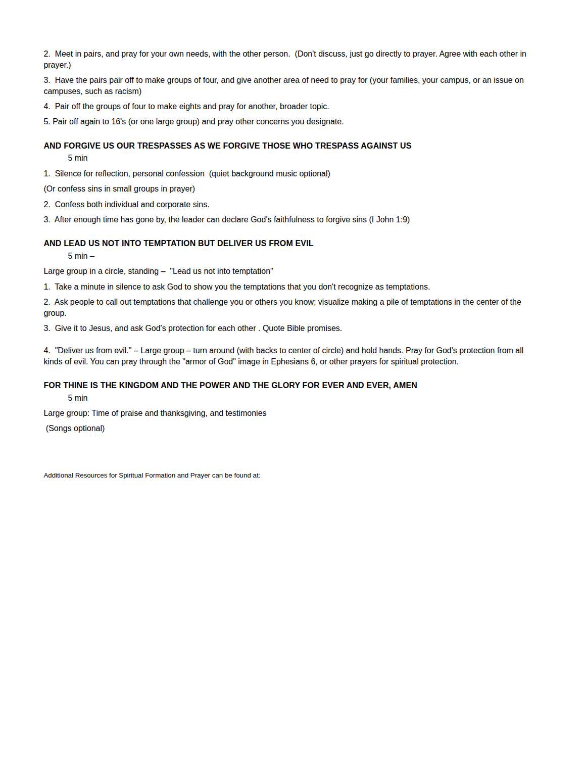2. Meet in pairs, and pray for your own needs, with the other person. (Don't discuss, just go directly to prayer. Agree with each other in prayer.)
3. Have the pairs pair off to make groups of four, and give another area of need to pray for (your families, your campus, or an issue on campuses, such as racism)
4. Pair off the groups of four to make eights and pray for another, broader topic.
5. Pair off again to 16's (or one large group) and pray other concerns you designate.
AND FORGIVE US OUR TRESPASSES AS WE FORGIVE THOSE WHO TRESPASS AGAINST US
5 min
1. Silence for reflection, personal confession (quiet background music optional)
(Or confess sins in small groups in prayer)
2. Confess both individual and corporate sins.
3. After enough time has gone by, the leader can declare God's faithfulness to forgive sins (I John 1:9)
AND LEAD US NOT INTO TEMPTATION BUT DELIVER US FROM EVIL
5 min –
Large group in a circle, standing – "Lead us not into temptation"
1. Take a minute in silence to ask God to show you the temptations that you don't recognize as temptations.
2. Ask people to call out temptations that challenge you or others you know; visualize making a pile of temptations in the center of the group.
3. Give it to Jesus, and ask God's protection for each other . Quote Bible promises.
4. "Deliver us from evil." – Large group – turn around (with backs to center of circle) and hold hands. Pray for God's protection from all kinds of evil. You can pray through the "armor of God" image in Ephesians 6, or other prayers for spiritual protection.
FOR THINE IS THE KINGDOM AND THE POWER AND THE GLORY FOR EVER AND EVER, AMEN
5 min
Large group: Time of praise and thanksgiving, and testimonies
(Songs optional)
Additional Resources for Spiritual Formation and Prayer can be found at: